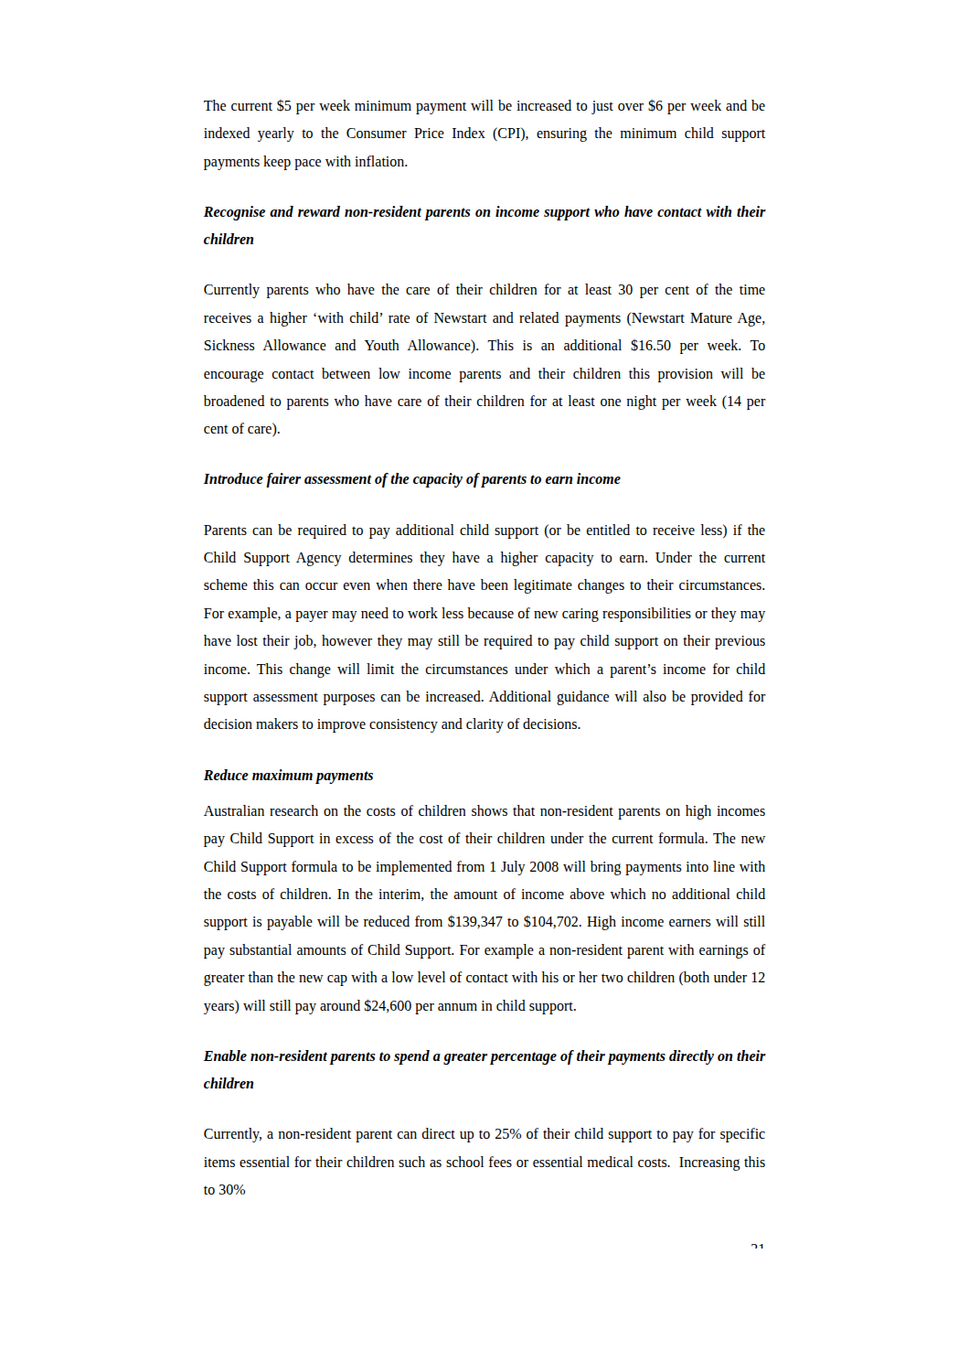The current $5 per week minimum payment will be increased to just over $6 per week and be indexed yearly to the Consumer Price Index (CPI), ensuring the minimum child support payments keep pace with inflation.
Recognise and reward non-resident parents on income support who have contact with their children
Currently parents who have the care of their children for at least 30 per cent of the time receives a higher ‘with child’ rate of Newstart and related payments (Newstart Mature Age, Sickness Allowance and Youth Allowance). This is an additional $16.50 per week. To encourage contact between low income parents and their children this provision will be broadened to parents who have care of their children for at least one night per week (14 per cent of care).
Introduce fairer assessment of the capacity of parents to earn income
Parents can be required to pay additional child support (or be entitled to receive less) if the Child Support Agency determines they have a higher capacity to earn. Under the current scheme this can occur even when there have been legitimate changes to their circumstances. For example, a payer may need to work less because of new caring responsibilities or they may have lost their job, however they may still be required to pay child support on their previous income. This change will limit the circumstances under which a parent’s income for child support assessment purposes can be increased. Additional guidance will also be provided for decision makers to improve consistency and clarity of decisions.
Reduce maximum payments
Australian research on the costs of children shows that non-resident parents on high incomes pay Child Support in excess of the cost of their children under the current formula. The new Child Support formula to be implemented from 1 July 2008 will bring payments into line with the costs of children. In the interim, the amount of income above which no additional child support is payable will be reduced from $139,347 to $104,702. High income earners will still pay substantial amounts of Child Support. For example a non-resident parent with earnings of greater than the new cap with a low level of contact with his or her two children (both under 12 years) will still pay around $24,600 per annum in child support.
Enable non-resident parents to spend a greater percentage of their payments directly on their children
Currently, a non-resident parent can direct up to 25% of their child support to pay for specific items essential for their children such as school fees or essential medical costs. Increasing this to 30%
21